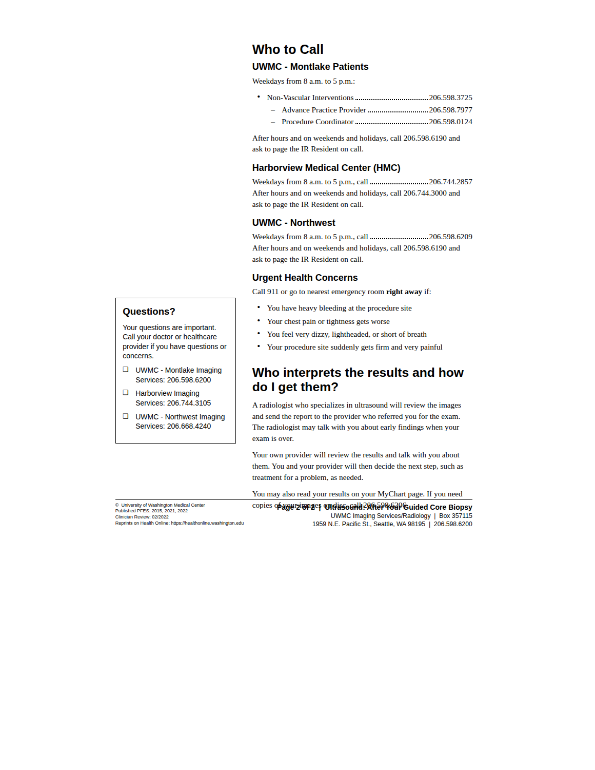Questions?
Your questions are important. Call your doctor or healthcare provider if you have questions or concerns.
UWMC - Montlake Imaging Services: 206.598.6200
Harborview Imaging Services: 206.744.3105
UWMC - Northwest Imaging Services: 206.668.4240
Who to Call
UWMC - Montlake Patients
Weekdays from 8 a.m. to 5 p.m.:
Non-Vascular Interventions 206.598.3725
Advance Practice Provider 206.598.7977
Procedure Coordinator 206.598.0124
After hours and on weekends and holidays, call 206.598.6190 and ask to page the IR Resident on call.
Harborview Medical Center (HMC)
Weekdays from 8 a.m. to 5 p.m., call 206.744.2857
After hours and on weekends and holidays, call 206.744.3000 and ask to page the IR Resident on call.
UWMC - Northwest
Weekdays from 8 a.m. to 5 p.m., call 206.598.6209
After hours and on weekends and holidays, call 206.598.6190 and ask to page the IR Resident on call.
Urgent Health Concerns
Call 911 or go to nearest emergency room right away if:
You have heavy bleeding at the procedure site
Your chest pain or tightness gets worse
You feel very dizzy, lightheaded, or short of breath
Your procedure site suddenly gets firm and very painful
Who interprets the results and how do I get them?
A radiologist who specializes in ultrasound will review the images and send the report to the provider who referred you for the exam. The radiologist may talk with you about early findings when your exam is over.
Your own provider will review the results and talk with you about them. You and your provider will then decide the next step, such as treatment for a problem, as needed.
You may also read your results on your MyChart page. If you need copies of your images on disc, call 206.598.6206.
© University of Washington Medical Center
Published PFES: 2015, 2021, 2022
Clinician Review: 02/2022
Reprints on Health Online: https://healthonline.washington.edu
Page 2 of 2 | Ultrasound: After Your Guided Core Biopsy
UWMC Imaging Services/Radiology | Box 357115
1959 N.E. Pacific St., Seattle, WA 98195 | 206.598.6200